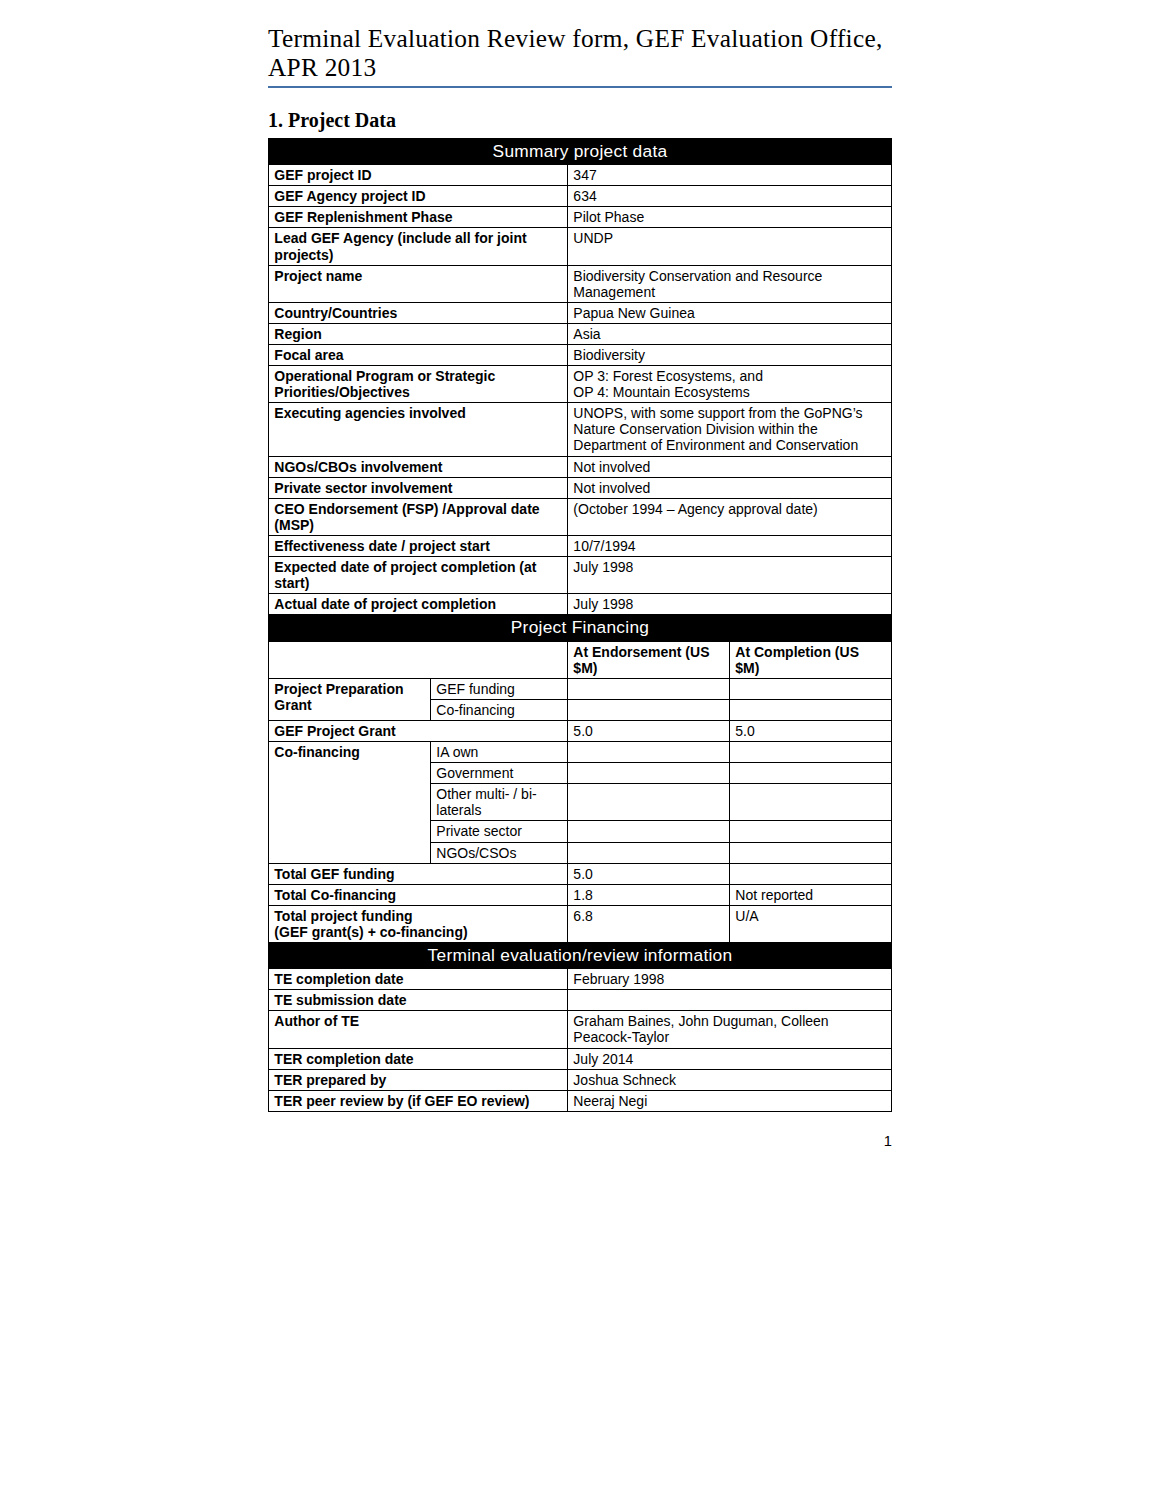Terminal Evaluation Review form, GEF Evaluation Office, APR 2013
1. Project Data
| Summary project data |
| --- |
| GEF project ID | 347 |
| GEF Agency project ID | 634 |
| GEF Replenishment Phase | Pilot Phase |
| Lead GEF Agency (include all for joint projects) | UNDP |
| Project name | Biodiversity Conservation and Resource Management |
| Country/Countries | Papua New Guinea |
| Region | Asia |
| Focal area | Biodiversity |
| Operational Program or Strategic Priorities/Objectives | OP 3: Forest Ecosystems, and OP 4: Mountain Ecosystems |
| Executing agencies involved | UNOPS, with some support from the GoPNG’s Nature Conservation Division within the Department of Environment and Conservation |
| NGOs/CBOs involvement | Not involved |
| Private sector involvement | Not involved |
| CEO Endorsement (FSP) /Approval date (MSP) | (October 1994 – Agency approval date) |
| Effectiveness date / project start | 10/7/1994 |
| Expected date of project completion (at start) | July 1998 |
| Actual date of project completion | July 1998 |
| Project Financing |
| | At Endorsement (US $M) | At Completion (US $M) |
| Project Preparation Grant | GEF funding | | |
| Co-financing | | |
| GEF Project Grant | 5.0 | 5.0 |
| Co-financing | IA own | | |
| Government | | |
| Other multi- / bi-laterals | | |
| Private sector | | |
| NGOs/CSOs | | |
| Total GEF funding | 5.0 | |
| Total Co-financing | 1.8 | Not reported |
| Total project funding (GEF grant(s) + co-financing) | 6.8 | U/A |
| Terminal evaluation/review information |
| TE completion date | February 1998 |
| TE submission date | |
| Author of TE | Graham Baines, John Duguman, Colleen Peacock-Taylor |
| TER completion date | July 2014 |
| TER prepared by | Joshua Schneck |
| TER peer review by (if GEF EO review) | Neeraj Negi |
1